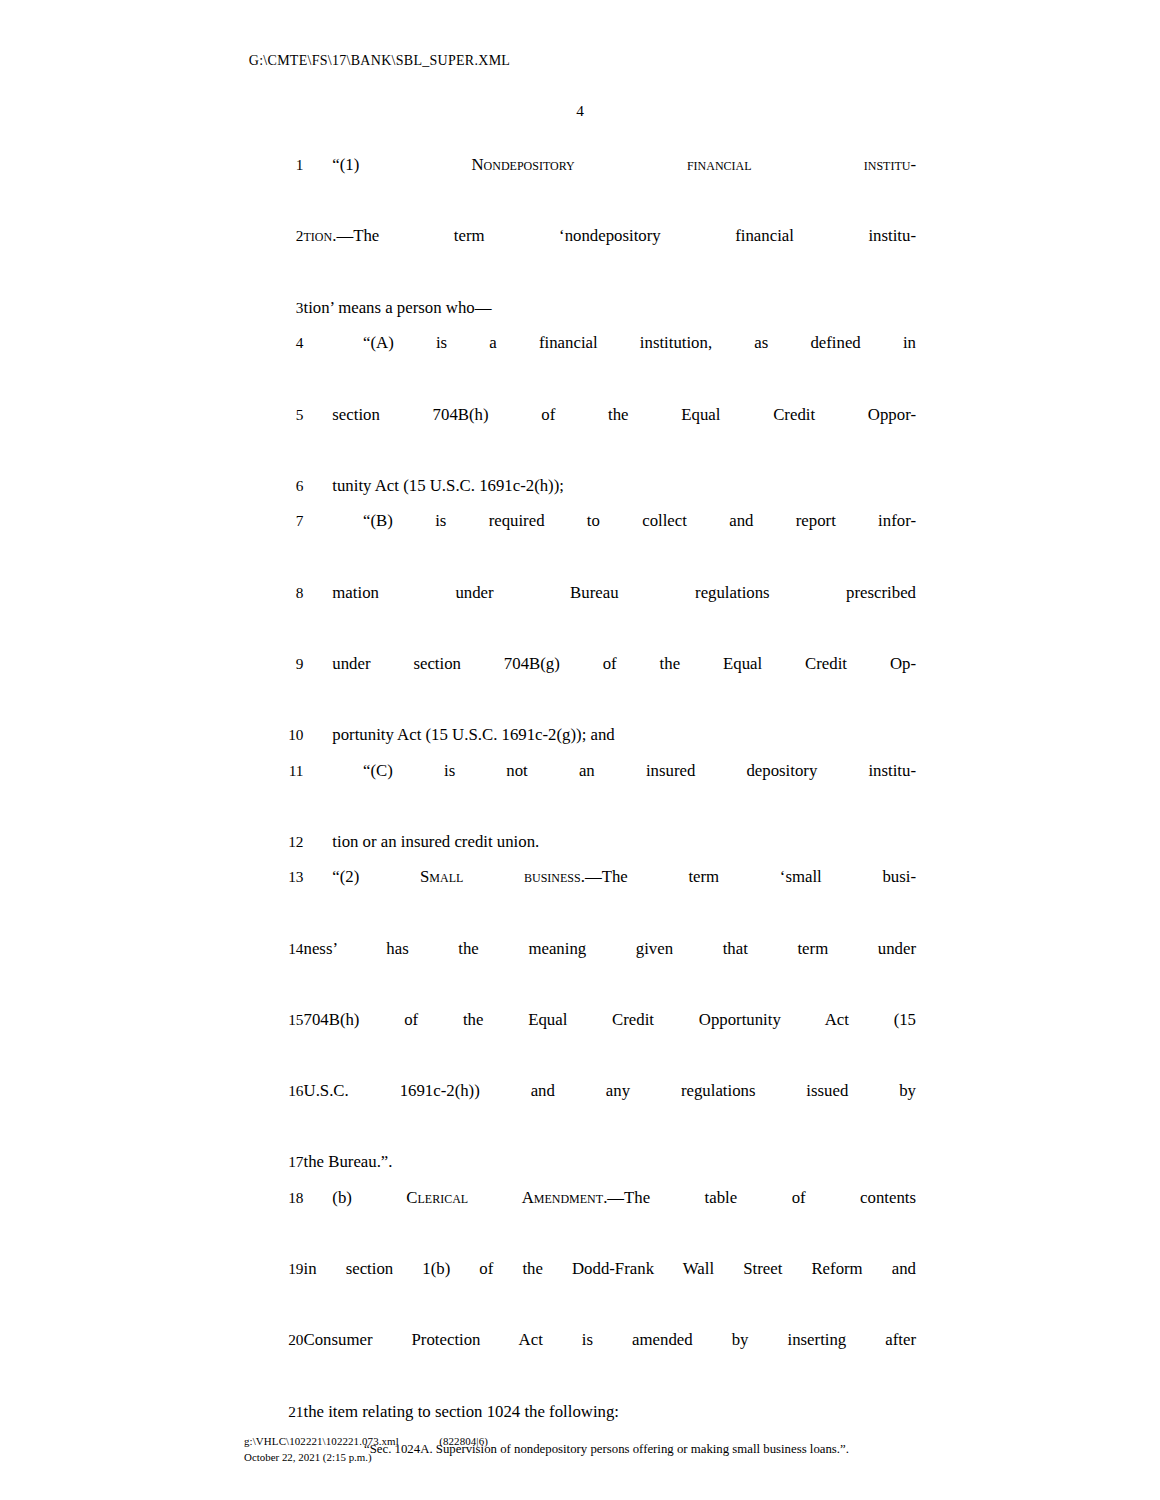G:\CMTE\FS\17\BANK\SBL_SUPER.XML
4
| 1 | “(1) Nondepository financial institu- |
| 2 | tion .—The term ‘nondepository financial institu- |
| 3 | tion’ means a person who— |
| 4 | “(A) is a financial institution, as defined in |
| 5 | section 704B(h) of the Equal Credit Oppor- |
| 6 | tunity Act (15 U.S.C. 1691c-2(h)); |
| 7 | “(B) is required to collect and report infor- |
| 8 | mation under Bureau regulations prescribed |
| 9 | under section 704B(g) of the Equal Credit Op- |
| 10 | portunity Act (15 U.S.C. 1691c-2(g)); and |
| 11 | “(C) is not an insured depository institu- |
| 12 | tion or an insured credit union. |
| 13 | “(2) Small business .—The term ‘small busi- |
| 14 | ness’ has the meaning given that term under |
| 15 | 704B(h) of the Equal Credit Opportunity Act (15 |
| 16 | U.S.C. 1691c-2(h)) and any regulations issued by |
| 17 | the Bureau.”. |
| 18 | (b) Clerical Amendment .—The table of contents |
| 19 | in section 1(b) of the Dodd-Frank Wall Street Reform and |
| 20 | Consumer Protection Act is amended by inserting after |
| 21 | the item relating to section 1024 the following: |
“Sec. 1024A. Supervision of nondepository persons offering or making small business loans.”.
g:\VHLC\102221\102221.073.xml (822804|6)
October 22, 2021 (2:15 p.m.)